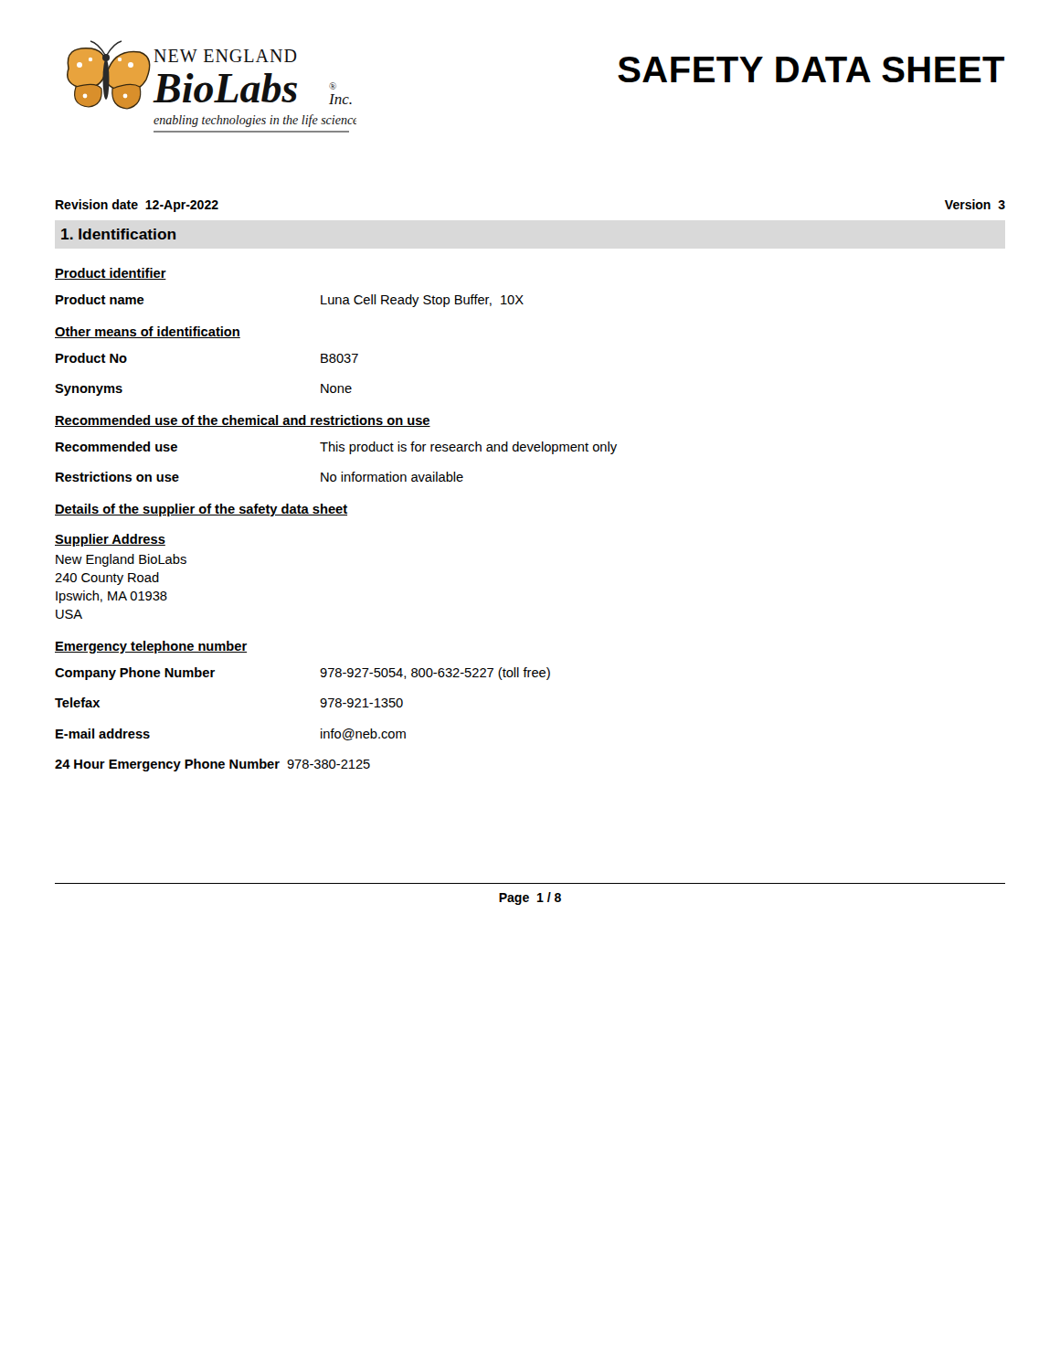NEW ENGLAND BioLabs ® Inc. enabling technologies in the life sciences
SAFETY DATA SHEET
Revision date 12-Apr-2022
Version 3
1. Identification
Product identifier
Product name
Luna Cell Ready Stop Buffer, 10X
Other means of identification
Product No
B8037
Synonyms
None
Recommended use of the chemical and restrictions on use
Recommended use
This product is for research and development only
Restrictions on use
No information available
Details of the supplier of the safety data sheet
Supplier Address
New England BioLabs
240 County Road
Ipswich, MA 01938
USA
Emergency telephone number
Company Phone Number
978-927-5054, 800-632-5227 (toll free)
Telefax
978-921-1350
E-mail address
info@neb.com
24 Hour Emergency Phone Number978-380-2125
Page 1 / 8